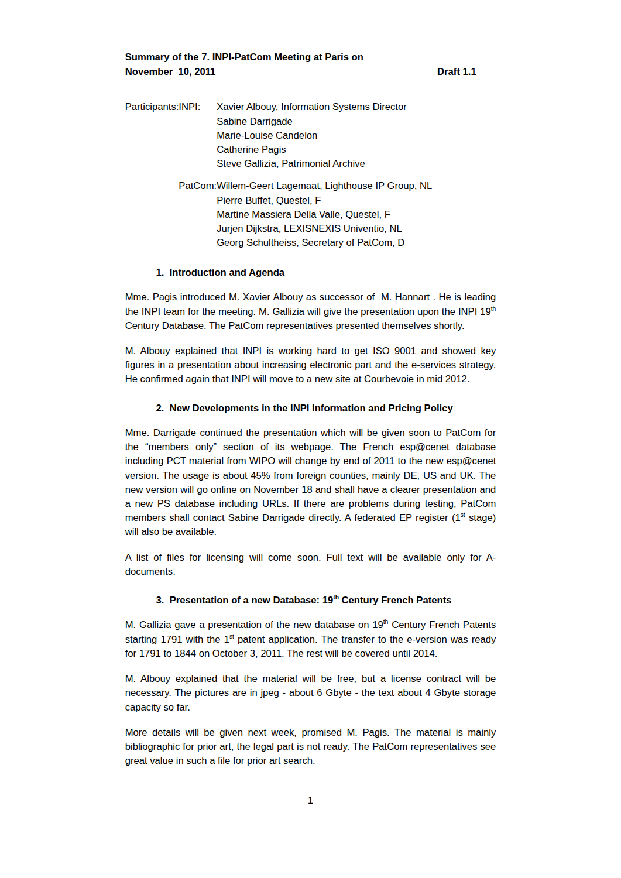Summary of the 7. INPI-PatCom Meeting at Paris on
November 10, 2011 Draft 1.1
| Participants: | INPI: | Xavier Albouy, Information Systems Director Sabine Darrigade Marie-Louise Candelon Catherine Pagis Steve Gallizia, Patrimonial Archive |
| | PatCom: | Willem-Geert Lagemaat, Lighthouse IP Group, NL Pierre Buffet, Questel, F Martine Massiera Della Valle, Questel, F Jurjen Dijkstra, LEXISNEXIS Univentio, NL Georg Schultheiss, Secretary of PatCom, D |
1. Introduction and Agenda
Mme. Pagis introduced M. Xavier Albouy as successor of M. Hannart . He is leading the INPI team for the meeting. M. Gallizia will give the presentation upon the INPI 19th Century Database. The PatCom representatives presented themselves shortly.
M. Albouy explained that INPI is working hard to get ISO 9001 and showed key figures in a presentation about increasing electronic part and the e-services strategy. He confirmed again that INPI will move to a new site at Courbevoie in mid 2012.
2. New Developments in the INPI Information and Pricing Policy
Mme. Darrigade continued the presentation which will be given soon to PatCom for the “members only” section of its webpage. The French esp@cenet database including PCT material from WIPO will change by end of 2011 to the new esp@cenet version. The usage is about 45% from foreign counties, mainly DE, US and UK. The new version will go online on November 18 and shall have a clearer presentation and a new PS database including URLs. If there are problems during testing, PatCom members shall contact Sabine Darrigade directly. A federated EP register (1st stage) will also be available.
A list of files for licensing will come soon. Full text will be available only for A-documents.
3. Presentation of a new Database: 19th Century French Patents
M. Gallizia gave a presentation of the new database on 19th Century French Patents starting 1791 with the 1st patent application. The transfer to the e-version was ready for 1791 to 1844 on October 3, 2011. The rest will be covered until 2014.
M. Albouy explained that the material will be free, but a license contract will be necessary. The pictures are in jpeg - about 6 Gbyte - the text about 4 Gbyte storage capacity so far.
More details will be given next week, promised M. Pagis. The material is mainly bibliographic for prior art, the legal part is not ready. The PatCom representatives see great value in such a file for prior art search.
1